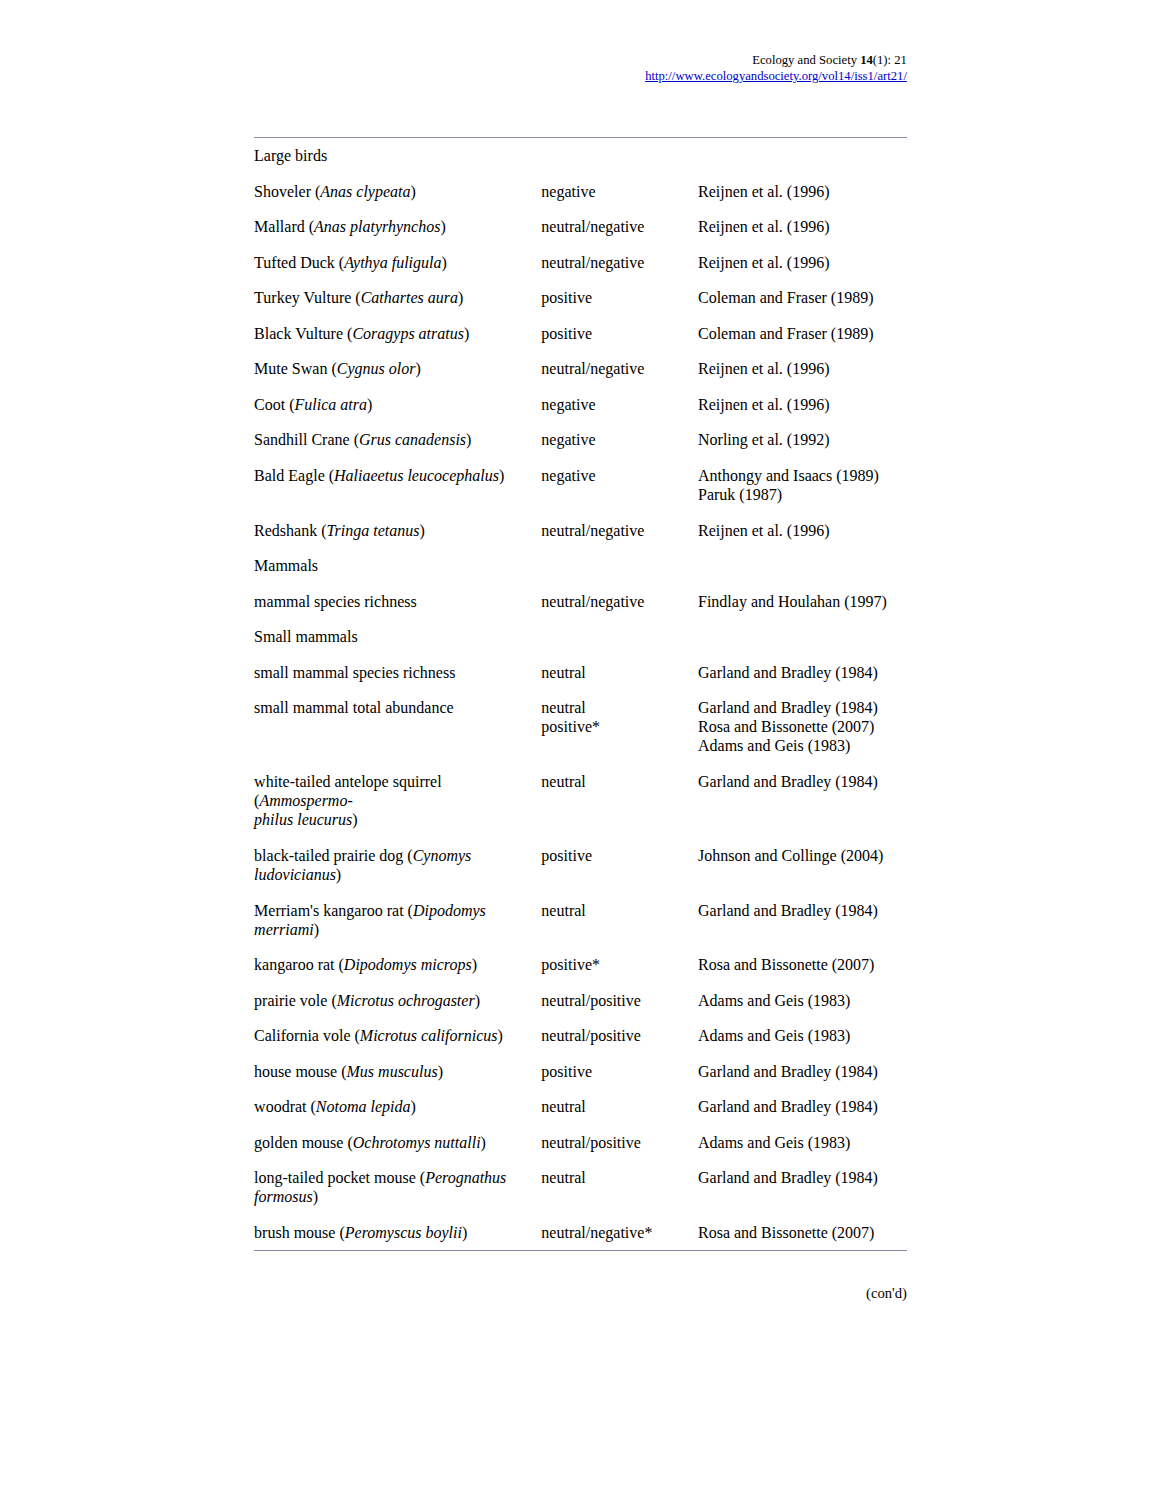Ecology and Society 14(1): 21
http://www.ecologyandsociety.org/vol14/iss1/art21/
| Large birds | | |
| Shoveler ( Anas clypeata ) | negative | Reijnen et al. (1996) |
| Mallard ( Anas platyrhynchos ) | neutral/negative | Reijnen et al. (1996) |
| Tufted Duck ( Aythya fuligula ) | neutral/negative | Reijnen et al. (1996) |
| Turkey Vulture ( Cathartes aura ) | positive | Coleman and Fraser (1989) |
| Black Vulture ( Coragyps atratus ) | positive | Coleman and Fraser (1989) |
| Mute Swan ( Cygnus olor ) | neutral/negative | Reijnen et al. (1996) |
| Coot ( Fulica atra ) | negative | Reijnen et al. (1996) |
| Sandhill Crane ( Grus canadensis ) | negative | Norling et al. (1992) |
| Bald Eagle ( Haliaeetus leucocephalus ) | negative | Anthongy and Isaacs (1989) Paruk (1987) |
| Redshank ( Tringa tetanus ) | neutral/negative | Reijnen et al. (1996) |
| Mammals | | |
| mammal species richness | neutral/negative | Findlay and Houlahan (1997) |
| Small mammals | | |
| small mammal species richness | neutral | Garland and Bradley (1984) |
| small mammal total abundance | neutral positive* | Garland and Bradley (1984) Rosa and Bissonette (2007) Adams and Geis (1983) |
| white-tailed antelope squirrel ( Ammospermo- philus leucurus ) | neutral | Garland and Bradley (1984) |
| black-tailed prairie dog ( Cynomys ludovicianus ) | positive | Johnson and Collinge (2004) |
| Merriam's kangaroo rat ( Dipodomys merriami ) | neutral | Garland and Bradley (1984) |
| kangaroo rat ( Dipodomys microps ) | positive* | Rosa and Bissonette (2007) |
| prairie vole ( Microtus ochrogaster ) | neutral/positive | Adams and Geis (1983) |
| California vole ( Microtus californicus ) | neutral/positive | Adams and Geis (1983) |
| house mouse ( Mus musculus ) | positive | Garland and Bradley (1984) |
| woodrat ( Notoma lepida ) | neutral | Garland and Bradley (1984) |
| golden mouse ( Ochrotomys nuttalli ) | neutral/positive | Adams and Geis (1983) |
| long-tailed pocket mouse ( Perognathus formosus ) | neutral | Garland and Bradley (1984) |
| brush mouse ( Peromyscus boylii ) | neutral/negative* | Rosa and Bissonette (2007) |
(con'd)